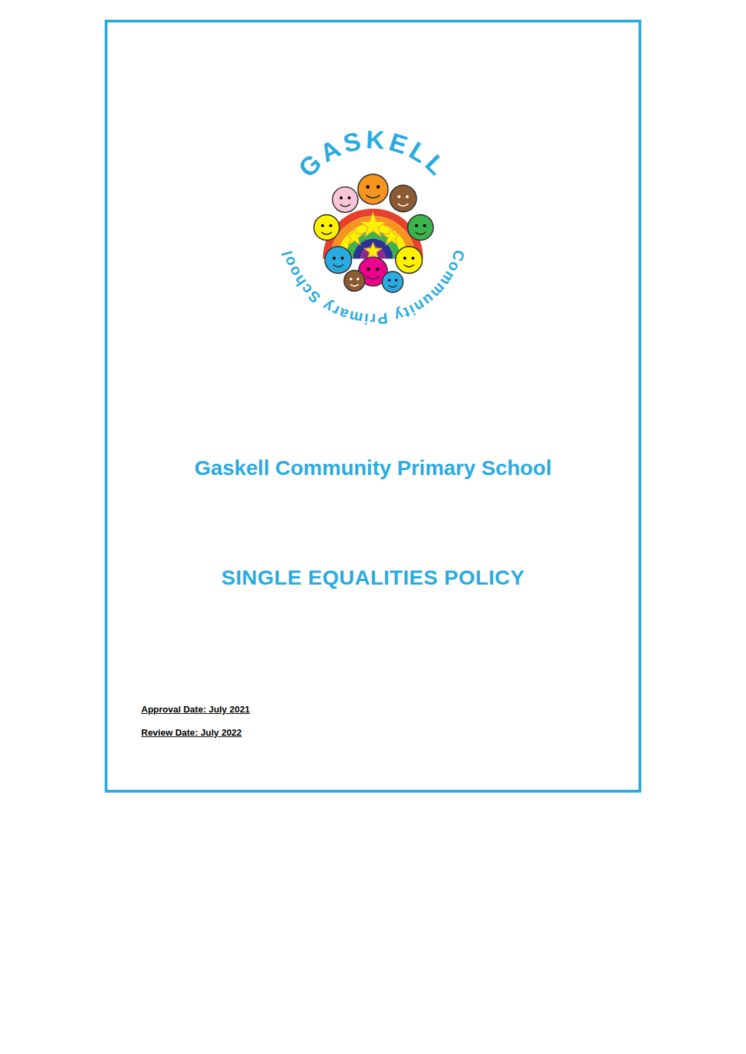GASKELL Community Primary School
Gaskell Community Primary School
SINGLE EQUALITIES POLICY
Approval Date: July 2021
Review Date: July 2022